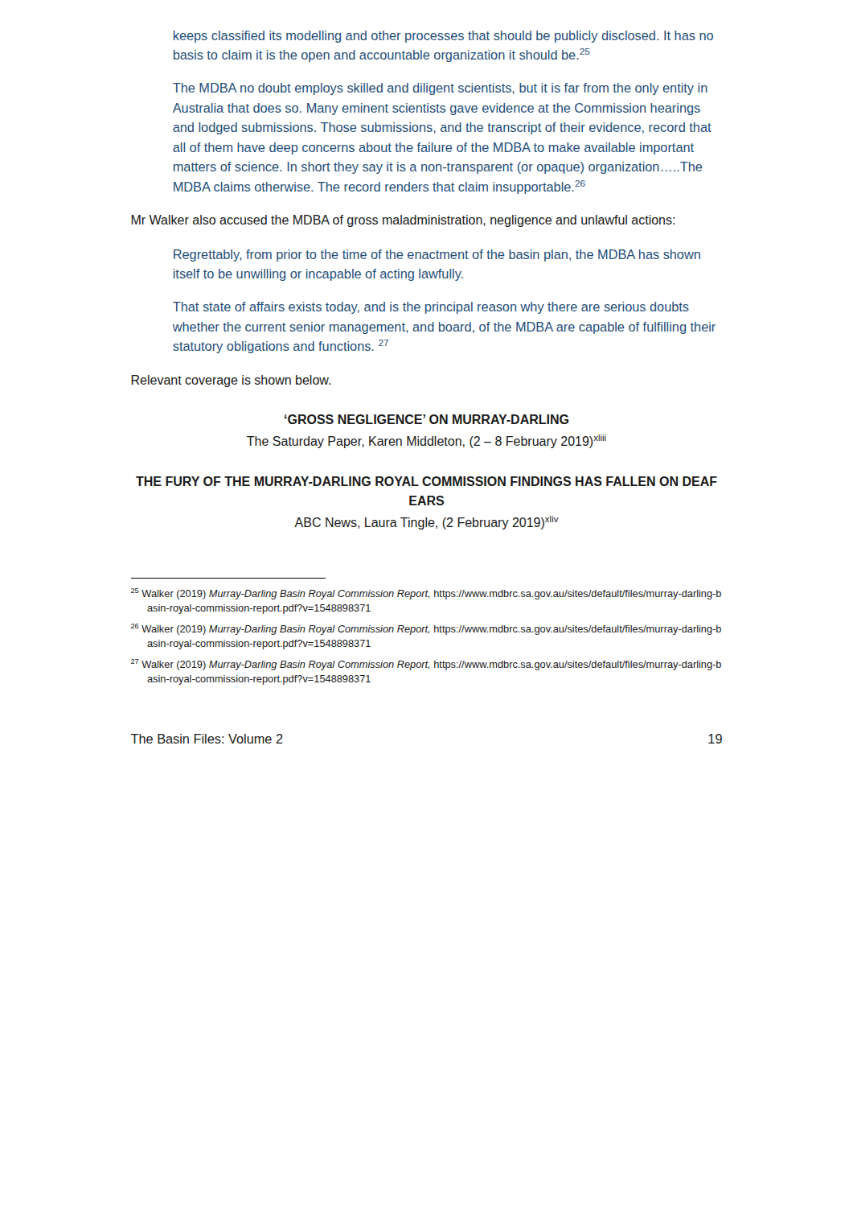keeps classified its modelling and other processes that should be publicly disclosed. It has no basis to claim it is the open and accountable organization it should be.25
The MDBA no doubt employs skilled and diligent scientists, but it is far from the only entity in Australia that does so. Many eminent scientists gave evidence at the Commission hearings and lodged submissions. Those submissions, and the transcript of their evidence, record that all of them have deep concerns about the failure of the MDBA to make available important matters of science. In short they say it is a non-transparent (or opaque) organization…..The MDBA claims otherwise. The record renders that claim insupportable.26
Mr Walker also accused the MDBA of gross maladministration, negligence and unlawful actions:
Regrettably, from prior to the time of the enactment of the basin plan, the MDBA has shown itself to be unwilling or incapable of acting lawfully.
That state of affairs exists today, and is the principal reason why there are serious doubts whether the current senior management, and board, of the MDBA are capable of fulfilling their statutory obligations and functions. 27
Relevant coverage is shown below.
‘Gross Negligence’ on Murray-Darling
The Saturday Paper, Karen Middleton, (2 – 8 February 2019)xliii
The fury of the Murray-Darling Royal Commission findings has fallen on deaf ears
ABC News, Laura Tingle, (2 February 2019)xliv
25 Walker (2019) Murray-Darling Basin Royal Commission Report, https://www.mdbrc.sa.gov.au/sites/default/files/murray-darling-basin-royal-commission-report.pdf?v=1548898371
26 Walker (2019) Murray-Darling Basin Royal Commission Report, https://www.mdbrc.sa.gov.au/sites/default/files/murray-darling-basin-royal-commission-report.pdf?v=1548898371
27 Walker (2019) Murray-Darling Basin Royal Commission Report, https://www.mdbrc.sa.gov.au/sites/default/files/murray-darling-basin-royal-commission-report.pdf?v=1548898371
The Basin Files: Volume 2 19